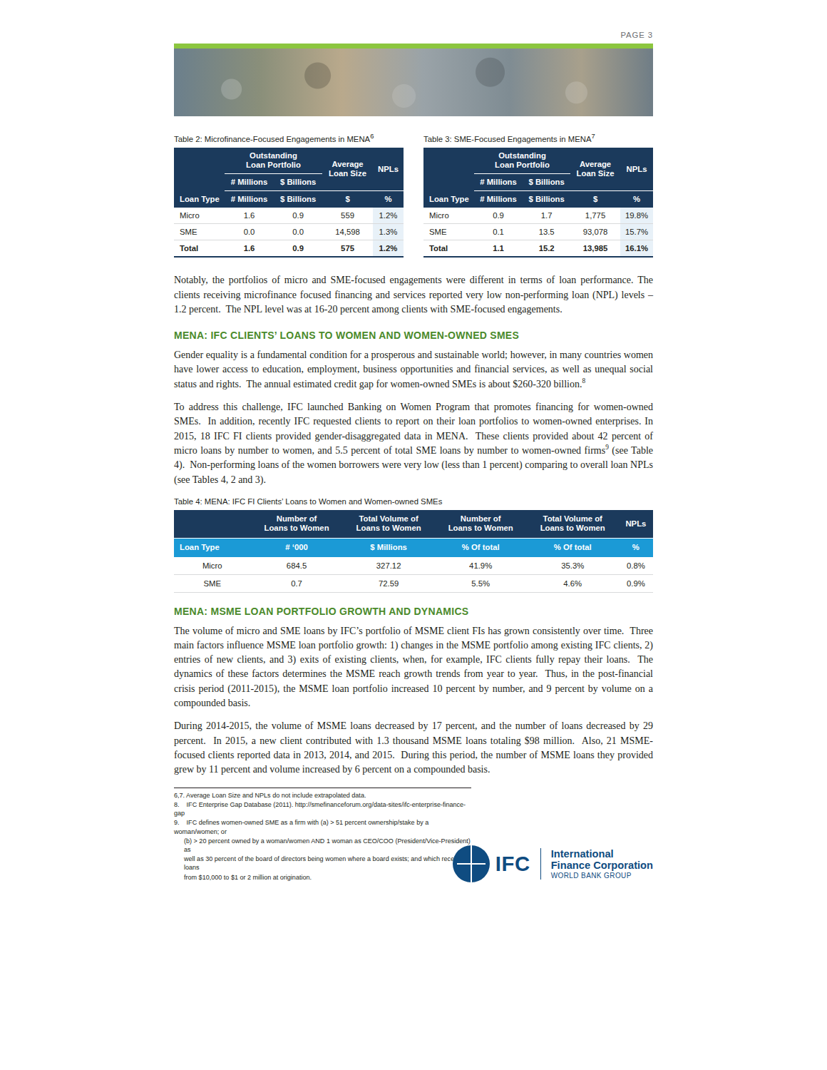PAGE 3
Table 2: Microfinance-Focused Engagements in MENA6
| | Outstanding Loan Portfolio | Average Loan Size | NPLs |
| --- | --- | --- | --- |
| # Millions | $ Billions |
| Loan Type | # Millions | $ Billions | $ | % |
| Micro | 1.6 | 0.9 | 559 | 1.2% |
| SME | 0.0 | 0.0 | 14,598 | 1.3% |
| Total | 1.6 | 0.9 | 575 | 1.2% |
Table 3: SME-Focused Engagements in MENA7
| | Outstanding Loan Portfolio | Average Loan Size | NPLs |
| --- | --- | --- | --- |
| # Millions | $ Billions |
| Loan Type | # Millions | $ Billions | $ | % |
| Micro | 0.9 | 1.7 | 1,775 | 19.8% |
| SME | 0.1 | 13.5 | 93,078 | 15.7% |
| Total | 1.1 | 15.2 | 13,985 | 16.1% |
Notably, the portfolios of micro and SME-focused engagements were different in terms of loan performance. The clients receiving microfinance focused financing and services reported very low non-performing loan (NPL) levels – 1.2 percent. The NPL level was at 16-20 percent among clients with SME-focused engagements.
MENA: IFC CLIENTS’ LOANS TO WOMEN AND WOMEN-OWNED SMES
Gender equality is a fundamental condition for a prosperous and sustainable world; however, in many countries women have lower access to education, employment, business opportunities and financial services, as well as unequal social status and rights. The annual estimated credit gap for women-owned SMEs is about $260-320 billion.8
To address this challenge, IFC launched Banking on Women Program that promotes financing for women-owned SMEs. In addition, recently IFC requested clients to report on their loan portfolios to women-owned enterprises. In 2015, 18 IFC FI clients provided gender-disaggregated data in MENA. These clients provided about 42 percent of micro loans by number to women, and 5.5 percent of total SME loans by number to women-owned firms9 (see Table 4). Non-performing loans of the women borrowers were very low (less than 1 percent) comparing to overall loan NPLs (see Tables 4, 2 and 3).
Table 4: MENA: IFC FI Clients’ Loans to Women and Women-owned SMEs
| | Number of Loans to Women | Total Volume of Loans to Women | Number of Loans to Women | Total Volume of Loans to Women | NPLs |
| --- | --- | --- | --- | --- | --- |
| Loan Type | # ‘000 | $ Millions | % Of total | % Of total | % |
| Micro | 684.5 | 327.12 | 41.9% | 35.3% | 0.8% |
| SME | 0.7 | 72.59 | 5.5% | 4.6% | 0.9% |
MENA: MSME LOAN PORTFOLIO GROWTH AND DYNAMICS
The volume of micro and SME loans by IFC’s portfolio of MSME client FIs has grown consistently over time. Three main factors influence MSME loan portfolio growth: 1) changes in the MSME portfolio among existing IFC clients, 2) entries of new clients, and 3) exits of existing clients, when, for example, IFC clients fully repay their loans. The dynamics of these factors determines the MSME reach growth trends from year to year. Thus, in the post-financial crisis period (2011-2015), the MSME loan portfolio increased 10 percent by number, and 9 percent by volume on a compounded basis.
During 2014-2015, the volume of MSME loans decreased by 17 percent, and the number of loans decreased by 29 percent. In 2015, a new client contributed with 1.3 thousand MSME loans totaling $98 million. Also, 21 MSME-focused clients reported data in 2013, 2014, and 2015. During this period, the number of MSME loans they provided grew by 11 percent and volume increased by 6 percent on a compounded basis.
6,7. Average Loan Size and NPLs do not include extrapolated data.
8. IFC Enterprise Gap Database (2011). http://smefinanceforum.org/data-sites/ifc-enterprise-finance-gap
9. IFC defines women-owned SME as a firm with (a) > 51 percent ownership/stake by a woman/women; or
(b) > 20 percent owned by a woman/women AND 1 woman as CEO/COO (President/Vice-President) as
well as 30 percent of the board of directors being women where a board exists; and which received loans
from $10,000 to $1 or 2 million at origination.
IFC
International
Finance Corporation
WORLD BANK GROUP